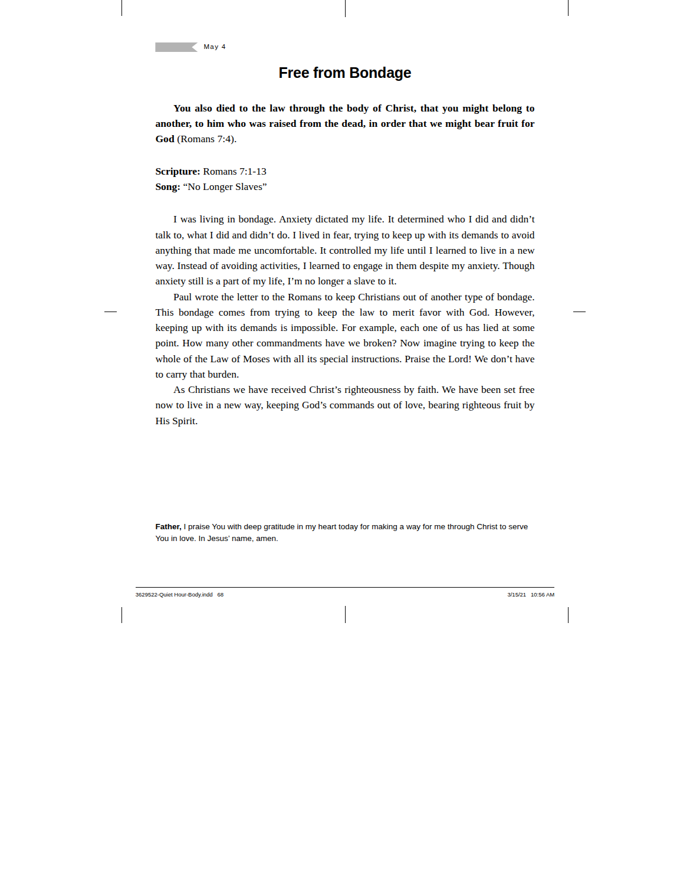May 4
Free from Bondage
You also died to the law through the body of Christ, that you might belong to another, to him who was raised from the dead, in order that we might bear fruit for God (Romans 7:4).
Scripture: Romans 7:1-13
Song: “No Longer Slaves”
I was living in bondage. Anxiety dictated my life. It determined who I did and didn’t talk to, what I did and didn’t do. I lived in fear, trying to keep up with its demands to avoid anything that made me uncomfortable. It controlled my life until I learned to live in a new way. Instead of avoiding activities, I learned to engage in them despite my anxiety. Though anxiety still is a part of my life, I’m no longer a slave to it.
Paul wrote the letter to the Romans to keep Christians out of another type of bondage. This bondage comes from trying to keep the law to merit favor with God. However, keeping up with its demands is impossible. For example, each one of us has lied at some point. How many other commandments have we broken? Now imagine trying to keep the whole of the Law of Moses with all its special instructions. Praise the Lord! We don’t have to carry that burden.
As Christians we have received Christ’s righteousness by faith. We have been set free now to live in a new way, keeping God’s commands out of love, bearing righteous fruit by His Spirit.
Father, I praise You with deep gratitude in my heart today for making a way for me through Christ to serve You in love. In Jesus’ name, amen.
3629522-Quiet Hour-Body.indd 68 3/15/21 10:56 AM